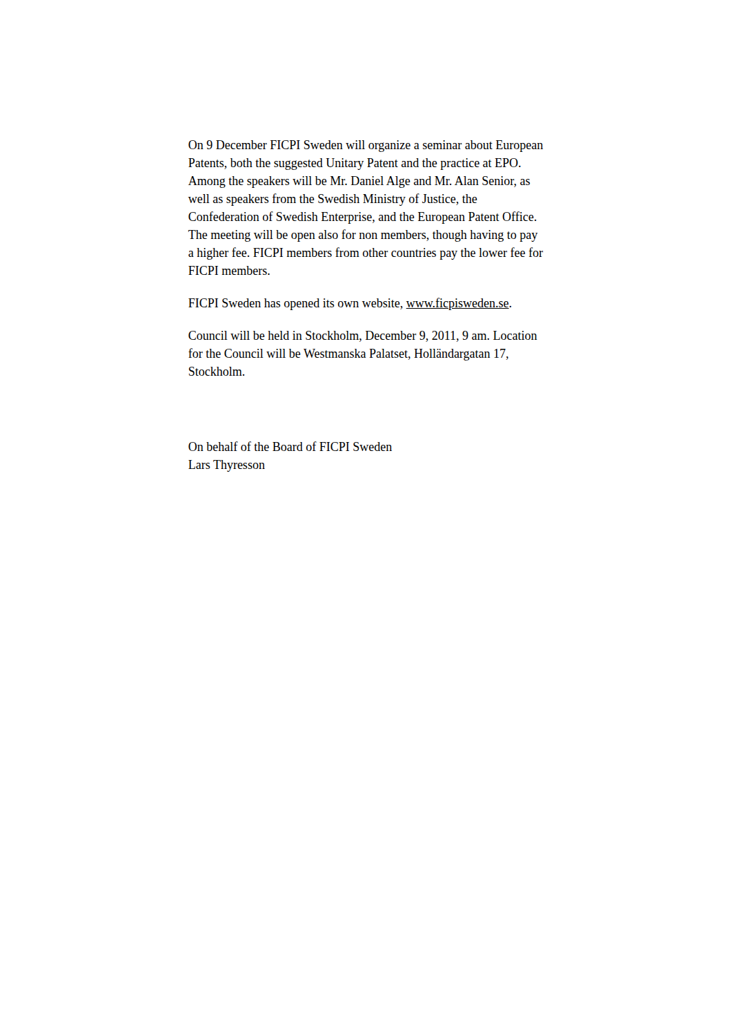On 9 December FICPI Sweden will organize a seminar about European Patents, both the suggested Unitary Patent and the practice at EPO. Among the speakers will be Mr. Daniel Alge and Mr. Alan Senior, as well as speakers from the Swedish Ministry of Justice, the Confederation of Swedish Enterprise, and the European Patent Office. The meeting will be open also for non members, though having to pay a higher fee. FICPI members from other countries pay the lower fee for FICPI members.
FICPI Sweden has opened its own website, www.ficpisweden.se.
Council will be held in Stockholm, December 9, 2011, 9 am. Location for the Council will be Westmanska Palatset, Holländargatan 17, Stockholm.
On behalf of the Board of FICPI Sweden
Lars Thyresson